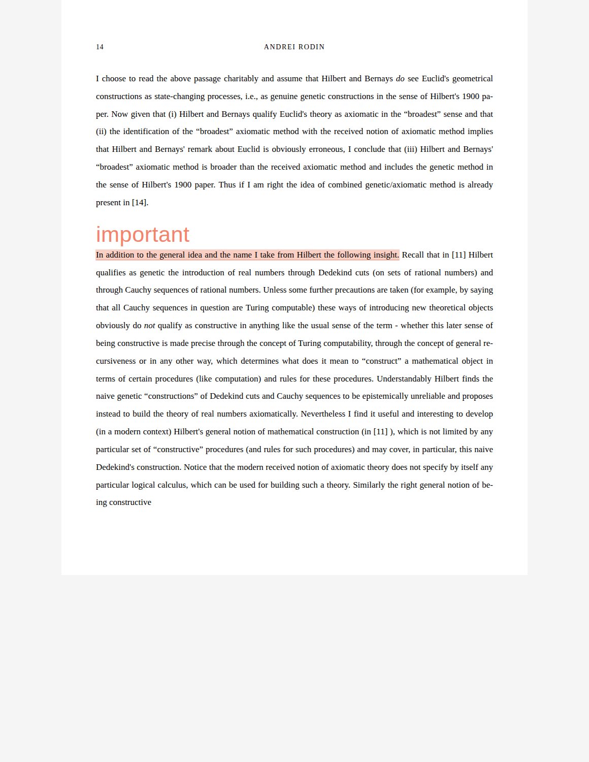14
Andrei Rodin
I choose to read the above passage charitably and assume that Hilbert and Bernays do see Euclid's geometrical constructions as state-changing processes, i.e., as genuine genetic constructions in the sense of Hilbert's 1900 paper. Now given that (i) Hilbert and Bernays qualify Euclid's theory as axiomatic in the “broadest” sense and that (ii) the identification of the “broadest” axiomatic method with the received notion of axiomatic method implies that Hilbert and Bernays' remark about Euclid is obviously erroneous, I conclude that (iii) Hilbert and Bernays' “broadest” axiomatic method is broader than the received axiomatic method and includes the genetic method in the sense of Hilbert's 1900 paper. Thus if I am right the idea of combined genetic/axiomatic method is already present in [14].
important
In addition to the general idea and the name I take from Hilbert the following insight. Recall that in [11] Hilbert qualifies as genetic the introduction of real numbers through Dedekind cuts (on sets of rational numbers) and through Cauchy sequences of rational numbers. Unless some further precautions are taken (for example, by saying that all Cauchy sequences in question are Turing computable) these ways of introducing new theoretical objects obviously do not qualify as constructive in anything like the usual sense of the term - whether this later sense of being constructive is made precise through the concept of Turing computability, through the concept of general recursiveness or in any other way, which determines what does it mean to “construct” a mathematical object in terms of certain procedures (like computation) and rules for these procedures. Understandably Hilbert finds the naive genetic “constructions” of Dedekind cuts and Cauchy sequences to be epistemically unreliable and proposes instead to build the theory of real numbers axiomatically. Nevertheless I find it useful and interesting to develop (in a modern context) Hilbert's general notion of mathematical construction (in [11] ), which is not limited by any particular set of “constructive” procedures (and rules for such procedures) and may cover, in particular, this naive Dedekind's construction. Notice that the modern received notion of axiomatic theory does not specify by itself any particular logical calculus, which can be used for building such a theory. Similarly the right general notion of being constructive